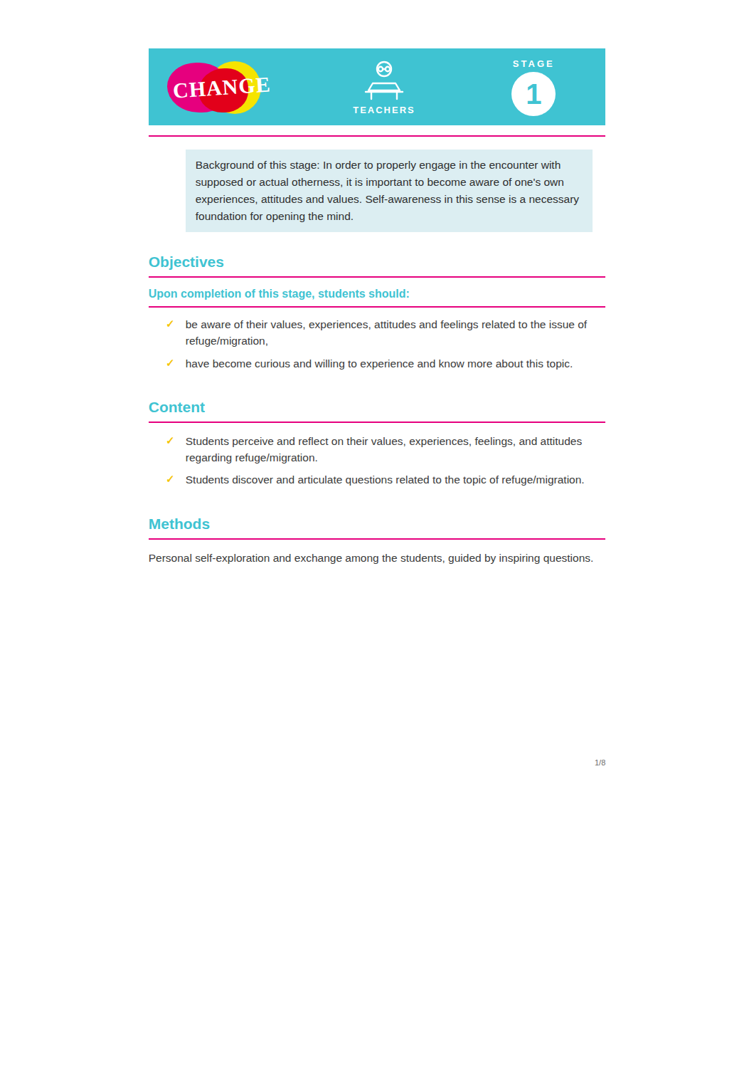CHANGE
TEACHERS
STAGE
1
Background of this stage: In order to properly engage in the encounter with supposed or actual otherness, it is important to become aware of one's own experiences, attitudes and values. Self-awareness in this sense is a necessary foundation for opening the mind.
Objectives
Upon completion of this stage, students should:
be aware of their values, experiences, attitudes and feelings related to the issue of refuge/migration,
have become curious and willing to experience and know more about this topic.
Content
Students perceive and reflect on their values, experiences, feelings, and attitudes regarding refuge/migration.
Students discover and articulate questions related to the topic of refuge/migration.
Methods
Personal self-exploration and exchange among the students, guided by inspiring questions.
1/8